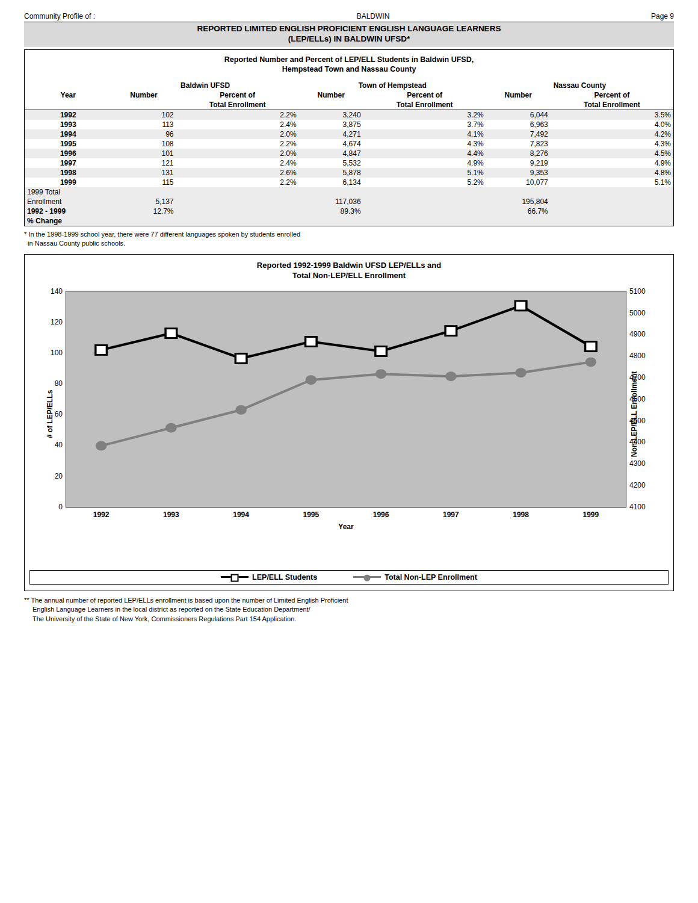Community Profile of :
BALDWIN
Page 9
REPORTED LIMITED ENGLISH PROFICIENT ENGLISH LANGUAGE LEARNERS
(LEP/ELLs) IN BALDWIN UFSD*
Reported Number and Percent of LEP/ELL Students in Baldwin UFSD,
Hempstead Town and Nassau County
| | Baldwin UFSD | Town of Hempstead | Nassau County |
| --- | --- | --- | --- |
| Year | Number | Percent of | Number | Percent of | Number | Percent of |
| | | Total Enrollment | | Total Enrollment | | Total Enrollment |
| 1992 | 102 | 2.2% | 3,240 | 3.2% | 6,044 | 3.5% |
| 1993 | 113 | 2.4% | 3,875 | 3.7% | 6,963 | 4.0% |
| 1994 | 96 | 2.0% | 4,271 | 4.1% | 7,492 | 4.2% |
| 1995 | 108 | 2.2% | 4,674 | 4.3% | 7,823 | 4.3% |
| 1996 | 101 | 2.0% | 4,847 | 4.4% | 8,276 | 4.5% |
| 1997 | 121 | 2.4% | 5,532 | 4.9% | 9,219 | 4.9% |
| 1998 | 131 | 2.6% | 5,878 | 5.1% | 9,353 | 4.8% |
| 1999 | 115 | 2.2% | 6,134 | 5.2% | 10,077 | 5.1% |
| 1999 Total | | | | | | |
| Enrollment | 5,137 | | 117,036 | | 195,804 | |
| 1992 - 1999 | 12.7% | | 89.3% | | 66.7% | |
| % Change | | | | | | |
* In the 1998-1999 school year, there were 77 different languages spoken by students enrolled
in Nassau County public schools.
Reported 1992-1999 Baldwin UFSD LEP/ELLs and
Total Non-LEP/ELL Enrollment
140
120
100
80
60
40
20
0
5100
5000
4900
4800
4700
4600
4500
4400
4300
4200
4100
1992
1993
1994
1995
1996
1997
1998
1999
Year
# of LEP/ELLs
Non-LEP/ELL Enrollment
LEP/ELL Students
Total Non-LEP Enrollment
** The annual number of reported LEP/ELLs enrollment is based upon the number of Limited English Proficient English Language Learners in the local district as reported on the State Education Department/ The University of the State of New York, Commissioners Regulations Part 154 Application.